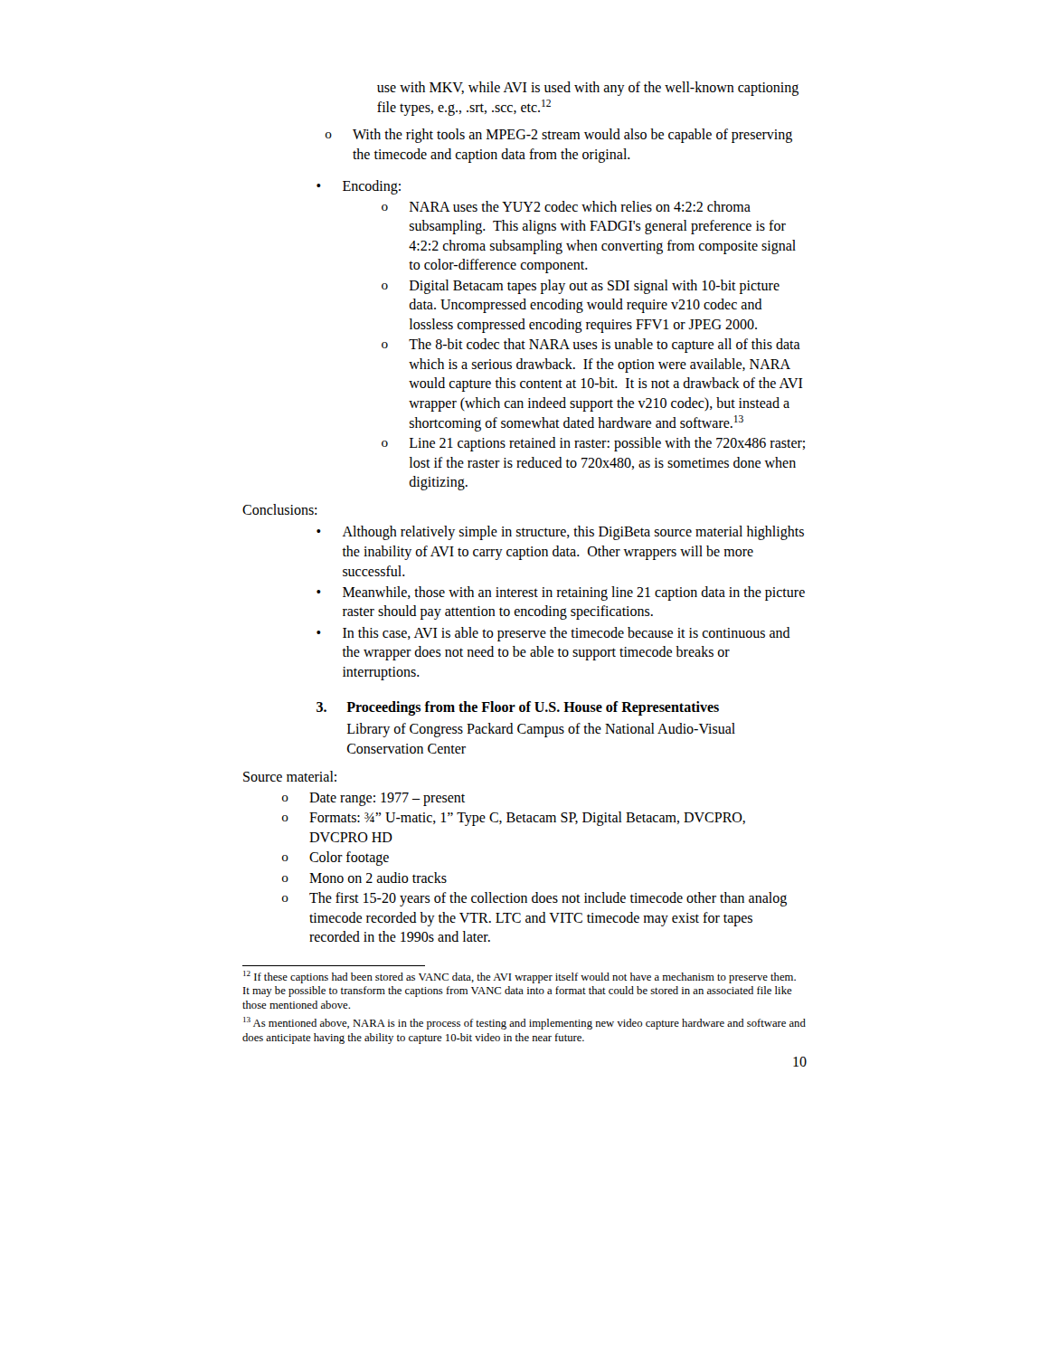use with MKV, while AVI is used with any of the well-known captioning file types, e.g., .srt, .scc, etc.12
With the right tools an MPEG-2 stream would also be capable of preserving the timecode and caption data from the original.
Encoding:
NARA uses the YUY2 codec which relies on 4:2:2 chroma subsampling. This aligns with FADGI's general preference is for 4:2:2 chroma subsampling when converting from composite signal to color-difference component.
Digital Betacam tapes play out as SDI signal with 10-bit picture data. Uncompressed encoding would require v210 codec and lossless compressed encoding requires FFV1 or JPEG 2000.
The 8-bit codec that NARA uses is unable to capture all of this data which is a serious drawback. If the option were available, NARA would capture this content at 10-bit. It is not a drawback of the AVI wrapper (which can indeed support the v210 codec), but instead a shortcoming of somewhat dated hardware and software.13
Line 21 captions retained in raster: possible with the 720x486 raster; lost if the raster is reduced to 720x480, as is sometimes done when digitizing.
Conclusions:
Although relatively simple in structure, this DigiBeta source material highlights the inability of AVI to carry caption data. Other wrappers will be more successful.
Meanwhile, those with an interest in retaining line 21 caption data in the picture raster should pay attention to encoding specifications.
In this case, AVI is able to preserve the timecode because it is continuous and the wrapper does not need to be able to support timecode breaks or interruptions.
Proceedings from the Floor of U.S. House of Representatives
Library of Congress Packard Campus of the National Audio-Visual Conservation Center
Source material:
Date range: 1977 – present
Formats: ¾” U-matic, 1” Type C, Betacam SP, Digital Betacam, DVCPRO, DVCPRO HD
Color footage
Mono on 2 audio tracks
The first 15-20 years of the collection does not include timecode other than analog timecode recorded by the VTR. LTC and VITC timecode may exist for tapes recorded in the 1990s and later.
12 If these captions had been stored as VANC data, the AVI wrapper itself would not have a mechanism to preserve them. It may be possible to transform the captions from VANC data into a format that could be stored in an associated file like those mentioned above.
13 As mentioned above, NARA is in the process of testing and implementing new video capture hardware and software and does anticipate having the ability to capture 10-bit video in the near future.
10